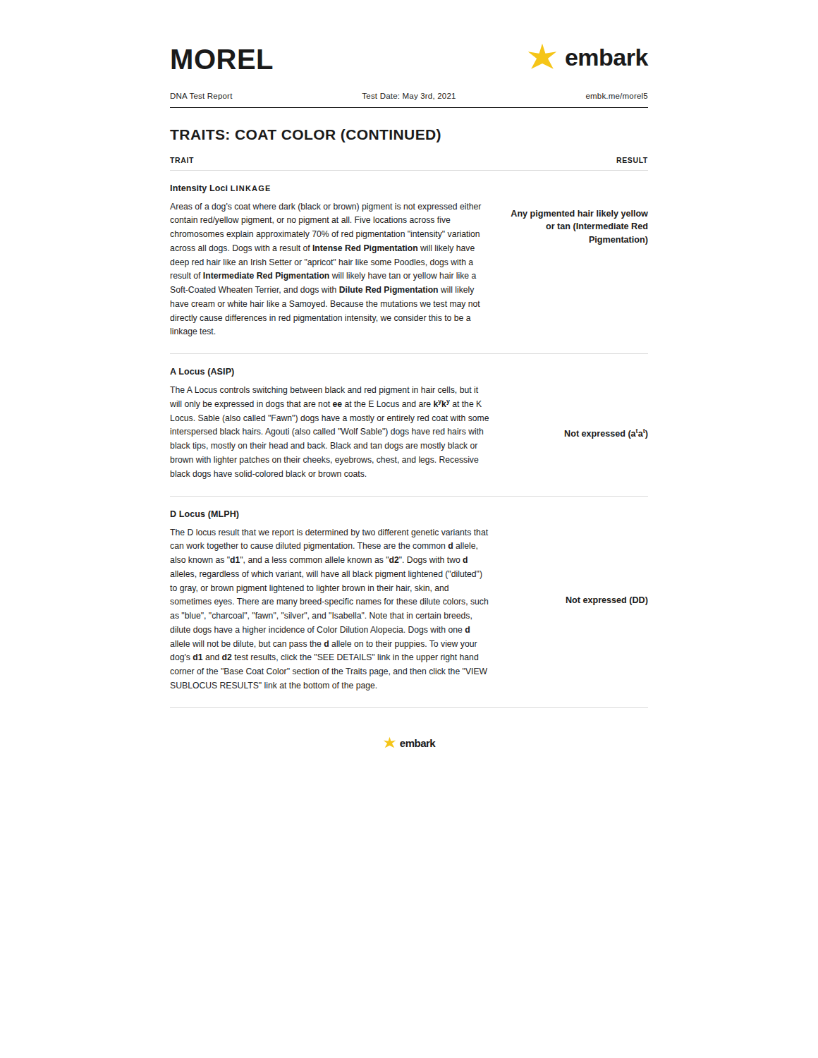MOREL
embark
DNA Test Report
Test Date: May 3rd, 2021
embk.me/morel5
TRAITS: COAT COLOR (CONTINUED)
TRAIT
RESULT
Intensity Loci LINKAGE
Areas of a dog's coat where dark (black or brown) pigment is not expressed either contain red/yellow pigment, or no pigment at all. Five locations across five chromosomes explain approximately 70% of red pigmentation "intensity" variation across all dogs. Dogs with a result of Intense Red Pigmentation will likely have deep red hair like an Irish Setter or "apricot" hair like some Poodles, dogs with a result of Intermediate Red Pigmentation will likely have tan or yellow hair like a Soft-Coated Wheaten Terrier, and dogs with Dilute Red Pigmentation will likely have cream or white hair like a Samoyed. Because the mutations we test may not directly cause differences in red pigmentation intensity, we consider this to be a linkage test.
Any pigmented hair likely yellow or tan (Intermediate Red Pigmentation)
A Locus (ASIP)
The A Locus controls switching between black and red pigment in hair cells, but it will only be expressed in dogs that are not ee at the E Locus and are kyky at the K Locus. Sable (also called "Fawn") dogs have a mostly or entirely red coat with some interspersed black hairs. Agouti (also called "Wolf Sable") dogs have red hairs with black tips, mostly on their head and back. Black and tan dogs are mostly black or brown with lighter patches on their cheeks, eyebrows, chest, and legs. Recessive black dogs have solid-colored black or brown coats.
Not expressed (atat)
D Locus (MLPH)
The D locus result that we report is determined by two different genetic variants that can work together to cause diluted pigmentation. These are the common d allele, also known as "d1", and a less common allele known as "d2". Dogs with two d alleles, regardless of which variant, will have all black pigment lightened ("diluted") to gray, or brown pigment lightened to lighter brown in their hair, skin, and sometimes eyes. There are many breed-specific names for these dilute colors, such as "blue", "charcoal", "fawn", "silver", and "Isabella". Note that in certain breeds, dilute dogs have a higher incidence of Color Dilution Alopecia. Dogs with one d allele will not be dilute, but can pass the d allele on to their puppies. To view your dog's d1 and d2 test results, click the "SEE DETAILS" link in the upper right hand corner of the "Base Coat Color" section of the Traits page, and then click the "VIEW SUBLOCUS RESULTS" link at the bottom of the page.
Not expressed (DD)
embark